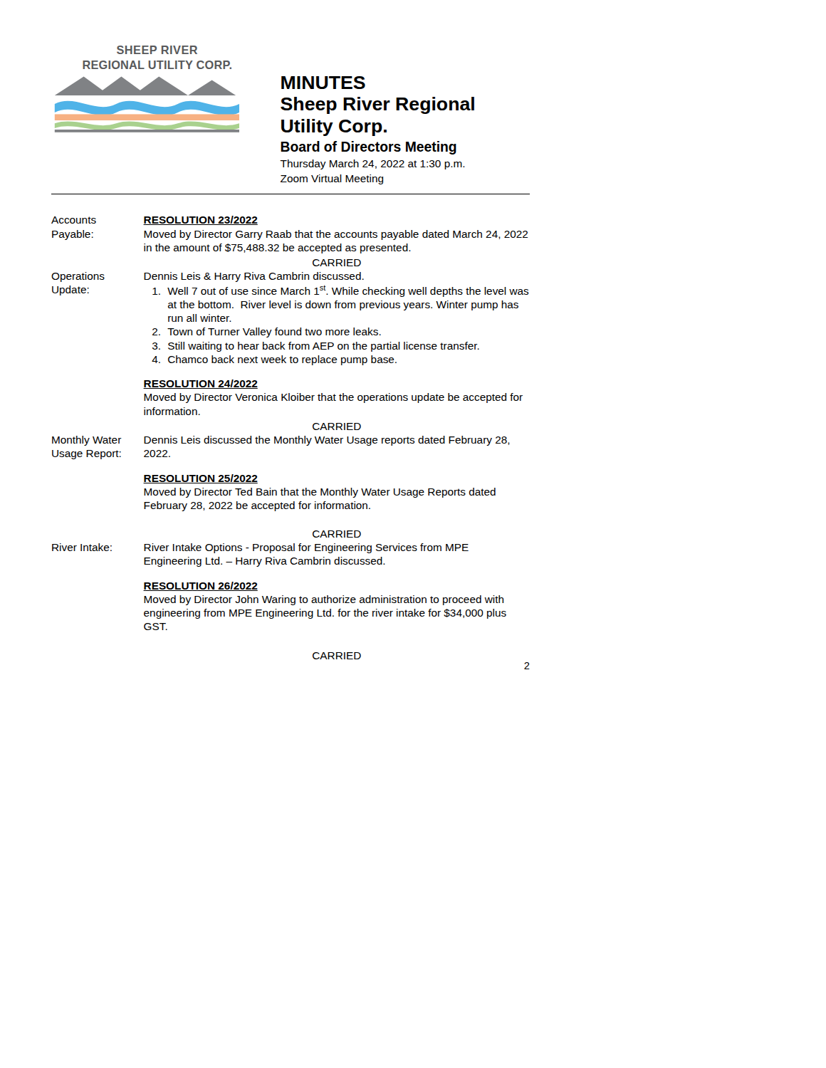SHEEP RIVER REGIONAL UTILITY CORP.
MINUTES
Sheep River Regional Utility Corp.
Board of Directors Meeting
Thursday March 24, 2022 at 1:30 p.m.
Zoom Virtual Meeting
| Accounts Payable: | RESOLUTION 23/2022 Moved by Director Garry Raab that the accounts payable dated March 24, 2022 in the amount of $75,488.32 be accepted as presented. CARRIED |
| Operations Update: | Dennis Leis & Harry Riva Cambrin discussed. Well 7 out of use since March 1 st . While checking well depths the level was at the bottom. River level is down from previous years. Winter pump has run all winter. Town of Turner Valley found two more leaks. Still waiting to hear back from AEP on the partial license transfer. Chamco back next week to replace pump base. RESOLUTION 24/2022 Moved by Director Veronica Kloiber that the operations update be accepted for information. CARRIED |
| Monthly Water Usage Report: | Dennis Leis discussed the Monthly Water Usage reports dated February 28, 2022. RESOLUTION 25/2022 Moved by Director Ted Bain that the Monthly Water Usage Reports dated February 28, 2022 be accepted for information. CARRIED |
| River Intake: | River Intake Options - Proposal for Engineering Services from MPE Engineering Ltd. – Harry Riva Cambrin discussed. RESOLUTION 26/2022 Moved by Director John Waring to authorize administration to proceed with engineering from MPE Engineering Ltd. for the river intake for $34,000 plus GST. CARRIED |
2